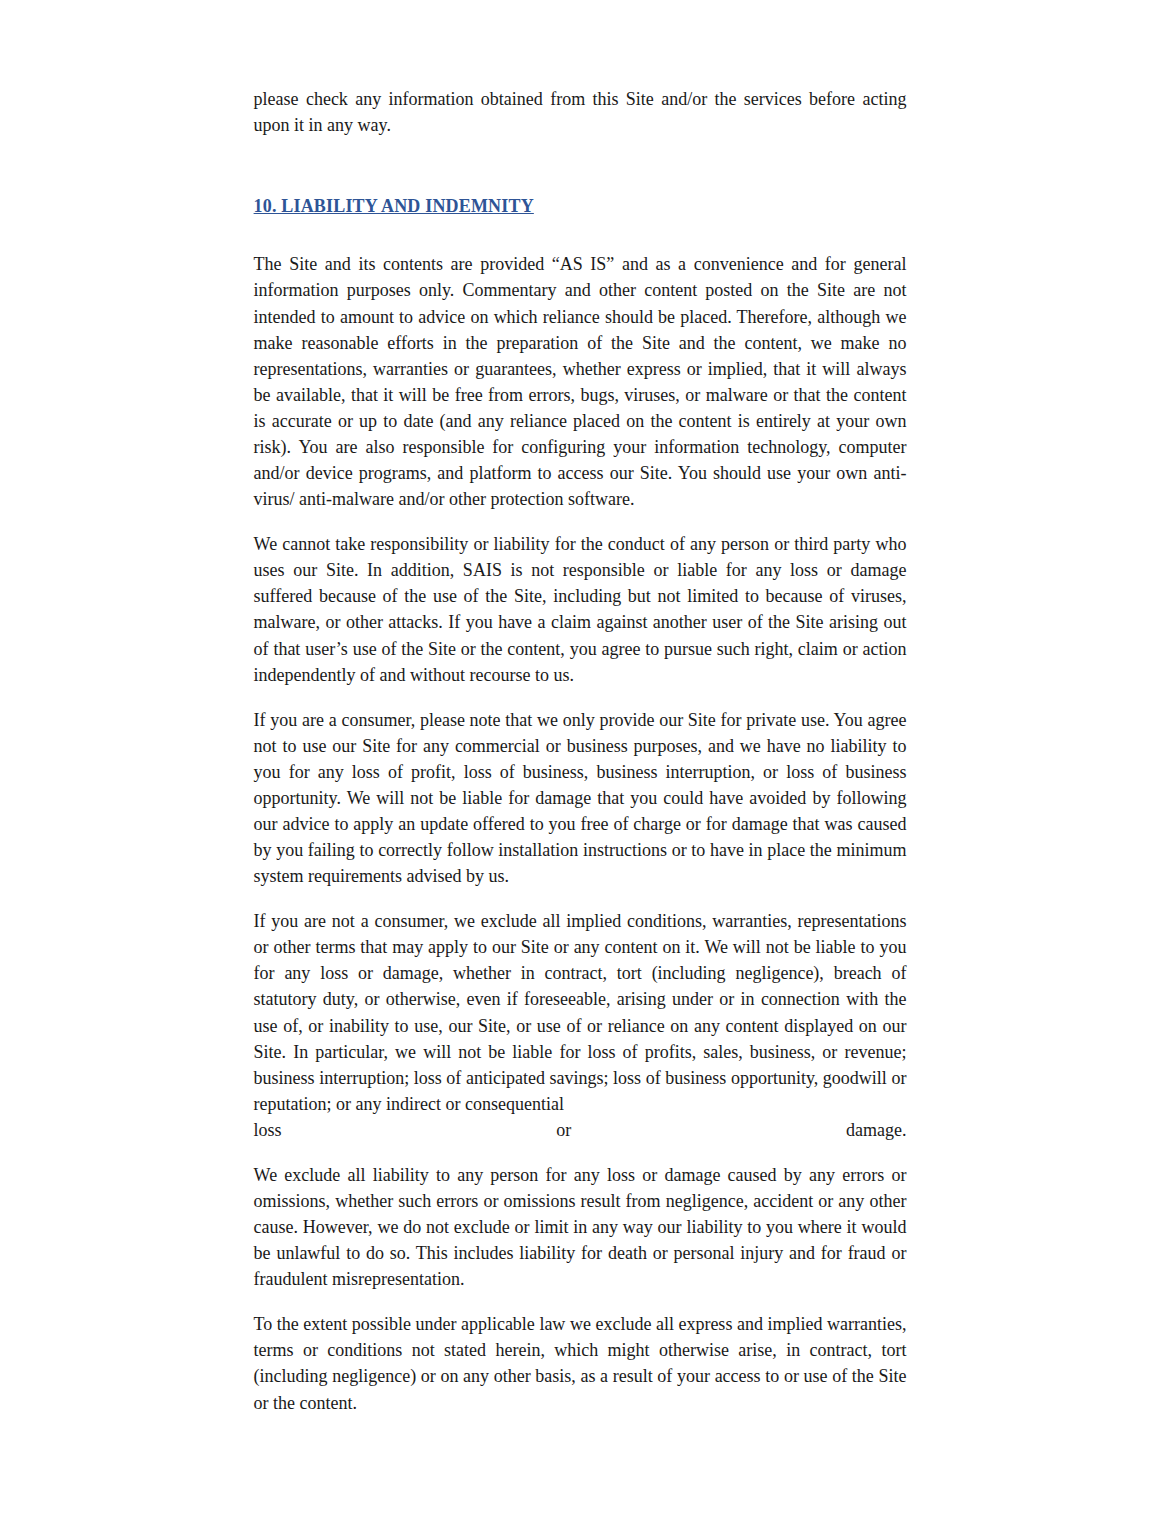please check any information obtained from this Site and/or the services before acting upon it in any way.
10. LIABILITY AND INDEMNITY
The Site and its contents are provided “AS IS” and as a convenience and for general information purposes only. Commentary and other content posted on the Site are not intended to amount to advice on which reliance should be placed. Therefore, although we make reasonable efforts in the preparation of the Site and the content, we make no representations, warranties or guarantees, whether express or implied, that it will always be available, that it will be free from errors, bugs, viruses, or malware or that the content is accurate or up to date (and any reliance placed on the content is entirely at your own risk). You are also responsible for configuring your information technology, computer and/or device programs, and platform to access our Site. You should use your own anti-virus/ anti-malware and/or other protection software.
We cannot take responsibility or liability for the conduct of any person or third party who uses our Site. In addition, SAIS is not responsible or liable for any loss or damage suffered because of the use of the Site, including but not limited to because of viruses, malware, or other attacks. If you have a claim against another user of the Site arising out of that user’s use of the Site or the content, you agree to pursue such right, claim or action independently of and without recourse to us.
If you are a consumer, please note that we only provide our Site for private use. You agree not to use our Site for any commercial or business purposes, and we have no liability to you for any loss of profit, loss of business, business interruption, or loss of business opportunity. We will not be liable for damage that you could have avoided by following our advice to apply an update offered to you free of charge or for damage that was caused by you failing to correctly follow installation instructions or to have in place the minimum system requirements advised by us.
If you are not a consumer, we exclude all implied conditions, warranties, representations or other terms that may apply to our Site or any content on it. We will not be liable to you for any loss or damage, whether in contract, tort (including negligence), breach of statutory duty, or otherwise, even if foreseeable, arising under or in connection with the use of, or inability to use, our Site, or use of or reliance on any content displayed on our Site. In particular, we will not be liable for loss of profits, sales, business, or revenue; business interruption; loss of anticipated savings; loss of business opportunity, goodwill or reputation; or any indirect or consequential loss or damage.
We exclude all liability to any person for any loss or damage caused by any errors or omissions, whether such errors or omissions result from negligence, accident or any other cause. However, we do not exclude or limit in any way our liability to you where it would be unlawful to do so. This includes liability for death or personal injury and for fraud or fraudulent misrepresentation.
To the extent possible under applicable law we exclude all express and implied warranties, terms or conditions not stated herein, which might otherwise arise, in contract, tort (including negligence) or on any other basis, as a result of your access to or use of the Site or the content.